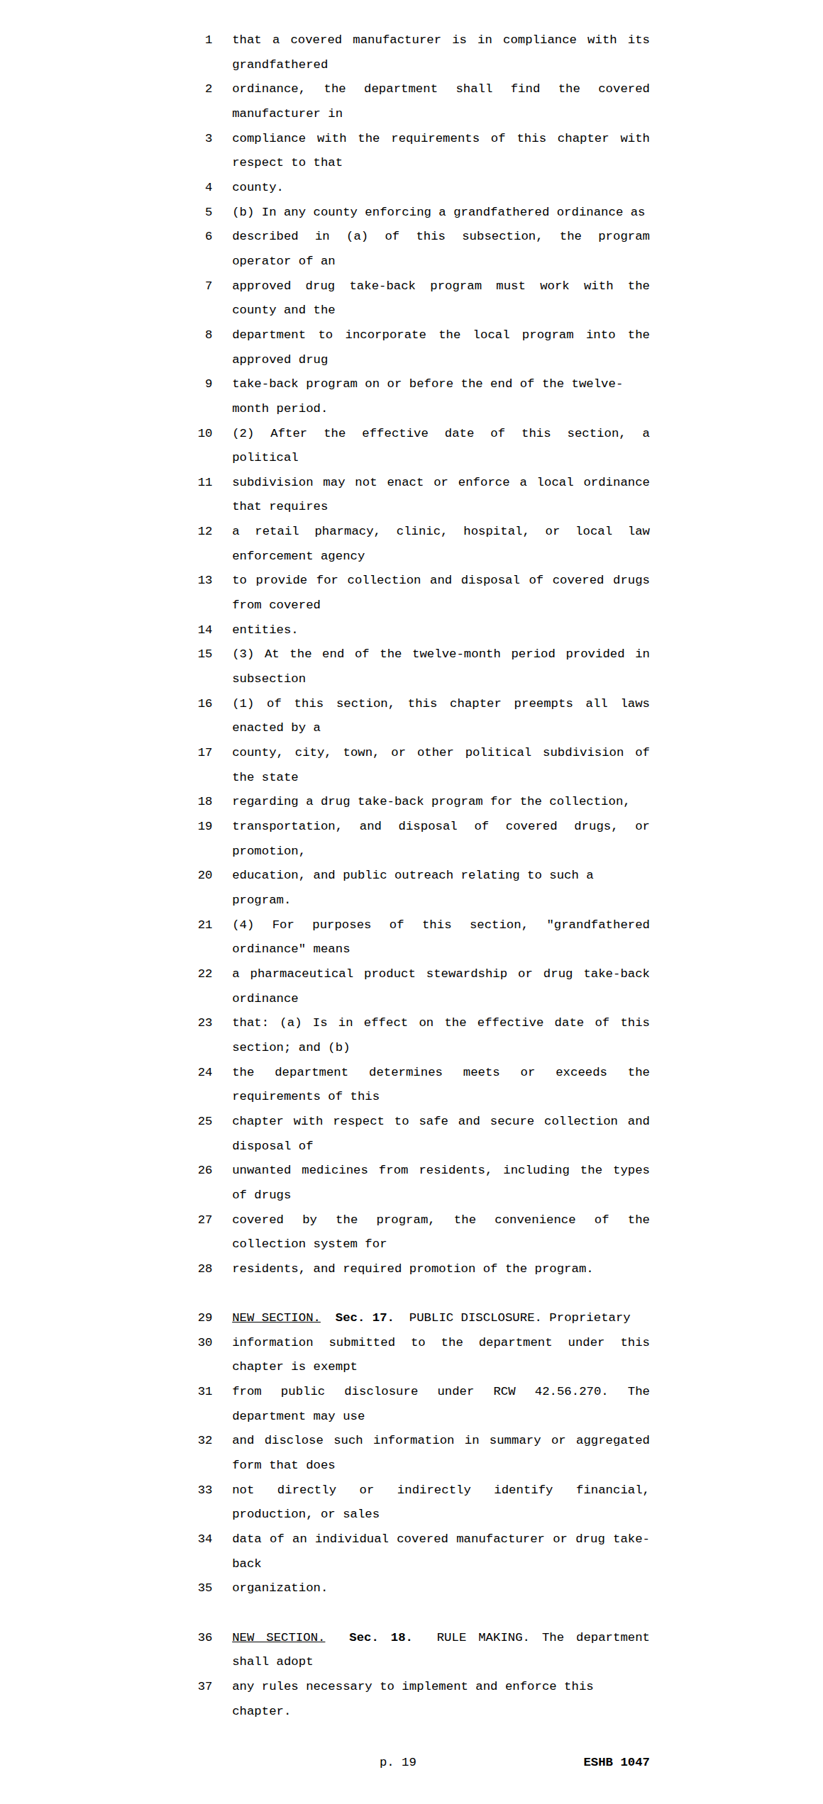1
that a covered manufacturer is in compliance with its grandfathered
2
ordinance, the department shall find the covered manufacturer in
3
compliance with the requirements of this chapter with respect to that
4
county.
5
(b) In any county enforcing a grandfathered ordinance as
6
described in (a) of this subsection, the program operator of an
7
approved drug take-back program must work with the county and the
8
department to incorporate the local program into the approved drug
9
take-back program on or before the end of the twelve-month period.
10
(2) After the effective date of this section, a political
11
subdivision may not enact or enforce a local ordinance that requires
12
a retail pharmacy, clinic, hospital, or local law enforcement agency
13
to provide for collection and disposal of covered drugs from covered
14
entities.
15
(3) At the end of the twelve-month period provided in subsection
16
(1) of this section, this chapter preempts all laws enacted by a
17
county, city, town, or other political subdivision of the state
18
regarding a drug take-back program for the collection,
19
transportation, and disposal of covered drugs, or promotion,
20
education, and public outreach relating to such a program.
21
(4) For purposes of this section, "grandfathered ordinance" means
22
a pharmaceutical product stewardship or drug take-back ordinance
23
that: (a) Is in effect on the effective date of this section; and (b)
24
the department determines meets or exceeds the requirements of this
25
chapter with respect to safe and secure collection and disposal of
26
unwanted medicines from residents, including the types of drugs
27
covered by the program, the convenience of the collection system for
28
residents, and required promotion of the program.
29
NEW SECTION. Sec. 17. PUBLIC DISCLOSURE. Proprietary
30
information submitted to the department under this chapter is exempt
31
from public disclosure under RCW 42.56.270. The department may use
32
and disclose such information in summary or aggregated form that does
33
not directly or indirectly identify financial, production, or sales
34
data of an individual covered manufacturer or drug take-back
35
organization.
36
NEW SECTION. Sec. 18. RULE MAKING. The department shall adopt
37
any rules necessary to implement and enforce this chapter.
p. 19
ESHB 1047